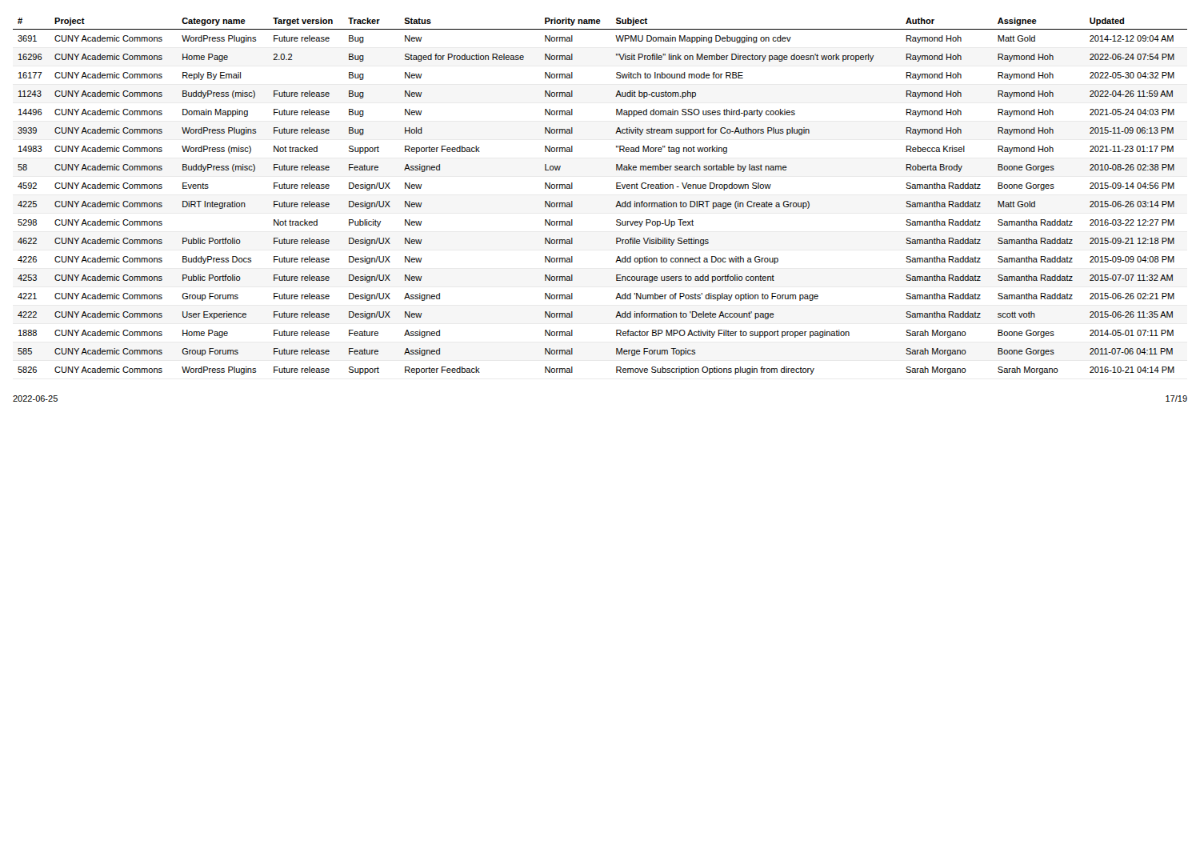| # | Project | Category name | Target version | Tracker | Status | Priority name | Subject | Author | Assignee | Updated |
| --- | --- | --- | --- | --- | --- | --- | --- | --- | --- | --- |
| 3691 | CUNY Academic Commons | WordPress Plugins | Future release | Bug | New | Normal | WPMU Domain Mapping Debugging on cdev | Raymond Hoh | Matt Gold | 2014-12-12 09:04 AM |
| 16296 | CUNY Academic Commons | Home Page | 2.0.2 | Bug | Staged for Production Release | Normal | "Visit Profile" link on Member Directory page doesn't work properly | Raymond Hoh | Raymond Hoh | 2022-06-24 07:54 PM |
| 16177 | CUNY Academic Commons | Reply By Email | | Bug | New | Normal | Switch to Inbound mode for RBE | Raymond Hoh | Raymond Hoh | 2022-05-30 04:32 PM |
| 11243 | CUNY Academic Commons | BuddyPress (misc) | Future release | Bug | New | Normal | Audit bp-custom.php | Raymond Hoh | Raymond Hoh | 2022-04-26 11:59 AM |
| 14496 | CUNY Academic Commons | Domain Mapping | Future release | Bug | New | Normal | Mapped domain SSO uses third-party cookies | Raymond Hoh | Raymond Hoh | 2021-05-24 04:03 PM |
| 3939 | CUNY Academic Commons | WordPress Plugins | Future release | Bug | Hold | Normal | Activity stream support for Co-Authors Plus plugin | Raymond Hoh | Raymond Hoh | 2015-11-09 06:13 PM |
| 14983 | CUNY Academic Commons | WordPress (misc) | Not tracked | Support | Reporter Feedback | Normal | "Read More" tag not working | Rebecca Krisel | Raymond Hoh | 2021-11-23 01:17 PM |
| 58 | CUNY Academic Commons | BuddyPress (misc) | Future release | Feature | Assigned | Low | Make member search sortable by last name | Roberta Brody | Boone Gorges | 2010-08-26 02:38 PM |
| 4592 | CUNY Academic Commons | Events | Future release | Design/UX | New | Normal | Event Creation - Venue Dropdown Slow | Samantha Raddatz | Boone Gorges | 2015-09-14 04:56 PM |
| 4225 | CUNY Academic Commons | DiRT Integration | Future release | Design/UX | New | Normal | Add information to DIRT page (in Create a Group) | Samantha Raddatz | Matt Gold | 2015-06-26 03:14 PM |
| 5298 | CUNY Academic Commons | | Not tracked | Publicity | New | Normal | Survey Pop-Up Text | Samantha Raddatz | Samantha Raddatz | 2016-03-22 12:27 PM |
| 4622 | CUNY Academic Commons | Public Portfolio | Future release | Design/UX | New | Normal | Profile Visibility Settings | Samantha Raddatz | Samantha Raddatz | 2015-09-21 12:18 PM |
| 4226 | CUNY Academic Commons | BuddyPress Docs | Future release | Design/UX | New | Normal | Add option to connect a Doc with a Group | Samantha Raddatz | Samantha Raddatz | 2015-09-09 04:08 PM |
| 4253 | CUNY Academic Commons | Public Portfolio | Future release | Design/UX | New | Normal | Encourage users to add portfolio content | Samantha Raddatz | Samantha Raddatz | 2015-07-07 11:32 AM |
| 4221 | CUNY Academic Commons | Group Forums | Future release | Design/UX | Assigned | Normal | Add 'Number of Posts' display option to Forum page | Samantha Raddatz | Samantha Raddatz | 2015-06-26 02:21 PM |
| 4222 | CUNY Academic Commons | User Experience | Future release | Design/UX | New | Normal | Add information to 'Delete Account' page | Samantha Raddatz | scott voth | 2015-06-26 11:35 AM |
| 1888 | CUNY Academic Commons | Home Page | Future release | Feature | Assigned | Normal | Refactor BP MPO Activity Filter to support proper pagination | Sarah Morgano | Boone Gorges | 2014-05-01 07:11 PM |
| 585 | CUNY Academic Commons | Group Forums | Future release | Feature | Assigned | Normal | Merge Forum Topics | Sarah Morgano | Boone Gorges | 2011-07-06 04:11 PM |
| 5826 | CUNY Academic Commons | WordPress Plugins | Future release | Support | Reporter Feedback | Normal | Remove Subscription Options plugin from directory | Sarah Morgano | Sarah Morgano | 2016-10-21 04:14 PM |
2022-06-25 17/19